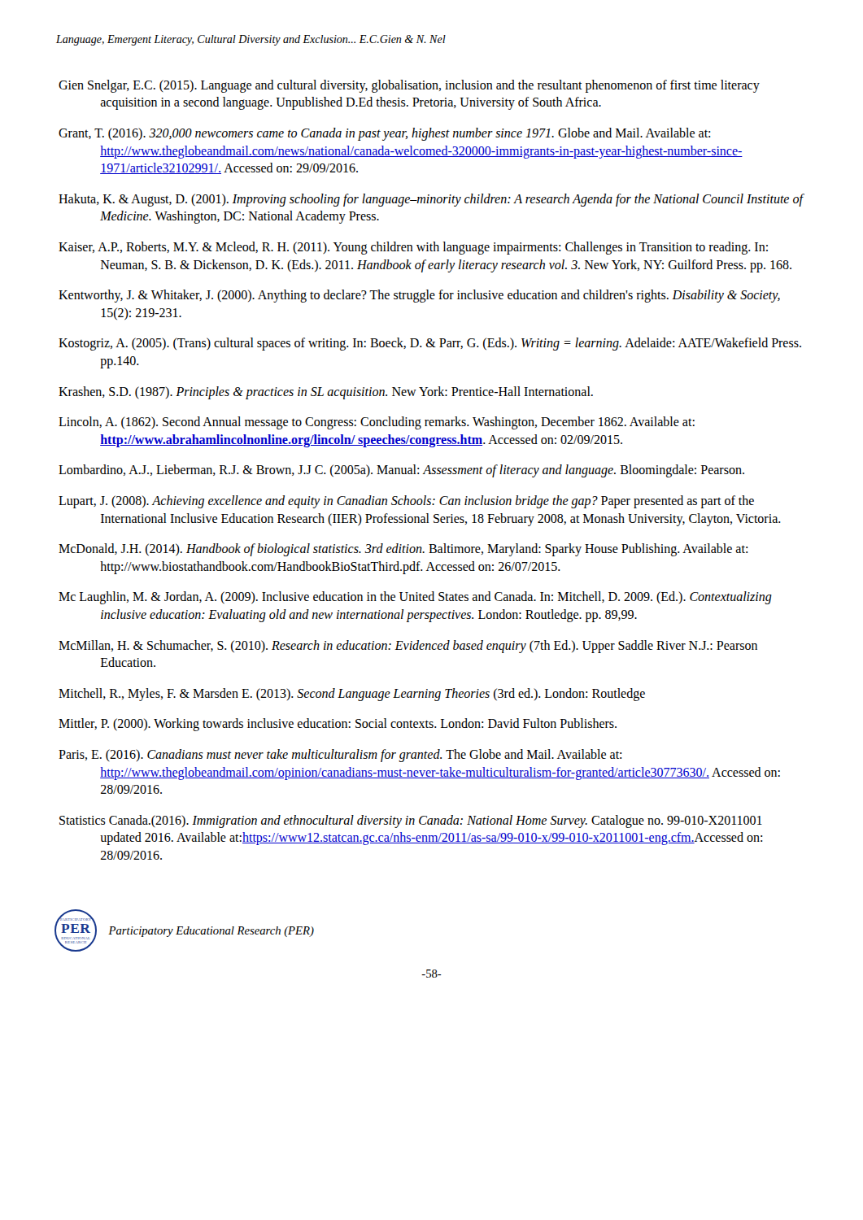Language, Emergent Literacy, Cultural Diversity and Exclusion... E.C.Gien & N. Nel
Gien Snelgar, E.C. (2015). Language and cultural diversity, globalisation, inclusion and the resultant phenomenon of first time literacy acquisition in a second language. Unpublished D.Ed thesis. Pretoria, University of South Africa.
Grant, T. (2016). 320,000 newcomers came to Canada in past year, highest number since 1971. Globe and Mail. Available at: http://www.theglobeandmail.com/news/national/canada-welcomed-320000-immigrants-in-past-year-highest-number-since-1971/article32102991/. Accessed on: 29/09/2016.
Hakuta, K. & August, D. (2001). Improving schooling for language–minority children: A research Agenda for the National Council Institute of Medicine. Washington, DC: National Academy Press.
Kaiser, A.P., Roberts, M.Y. & Mcleod, R. H. (2011). Young children with language impairments: Challenges in Transition to reading. In: Neuman, S. B. & Dickenson, D. K. (Eds.). 2011. Handbook of early literacy research vol. 3. New York, NY: Guilford Press. pp. 168.
Kentworthy, J. & Whitaker, J. (2000). Anything to declare? The struggle for inclusive education and children's rights. Disability & Society, 15(2): 219-231.
Kostogriz, A. (2005). (Trans) cultural spaces of writing. In: Boeck, D. & Parr, G. (Eds.). Writing = learning. Adelaide: AATE/Wakefield Press. pp.140.
Krashen, S.D. (1987). Principles & practices in SL acquisition. New York: Prentice-Hall International.
Lincoln, A. (1862). Second Annual message to Congress: Concluding remarks. Washington, December 1862. Available at: http://www.abrahamlincolnonline.org/lincoln/ speeches/congress.htm. Accessed on: 02/09/2015.
Lombardino, A.J., Lieberman, R.J. & Brown, J.J C. (2005a). Manual: Assessment of literacy and language. Bloomingdale: Pearson.
Lupart, J. (2008). Achieving excellence and equity in Canadian Schools: Can inclusion bridge the gap? Paper presented as part of the International Inclusive Education Research (IIER) Professional Series, 18 February 2008, at Monash University, Clayton, Victoria.
McDonald, J.H. (2014). Handbook of biological statistics. 3rd edition. Baltimore, Maryland: Sparky House Publishing. Available at: http://www.biostathandbook.com/HandbookBioStatThird.pdf. Accessed on: 26/07/2015.
Mc Laughlin, M. & Jordan, A. (2009). Inclusive education in the United States and Canada. In: Mitchell, D. 2009. (Ed.). Contextualizing inclusive education: Evaluating old and new international perspectives. London: Routledge. pp. 89,99.
McMillan, H. & Schumacher, S. (2010). Research in education: Evidenced based enquiry (7th Ed.). Upper Saddle River N.J.: Pearson Education.
Mitchell, R., Myles, F. & Marsden E. (2013). Second Language Learning Theories (3rd ed.). London: Routledge
Mittler, P. (2000). Working towards inclusive education: Social contexts. London: David Fulton Publishers.
Paris, E. (2016). Canadians must never take multiculturalism for granted. The Globe and Mail. Available at: http://www.theglobeandmail.com/opinion/canadians-must-never-take-multiculturalism-for-granted/article30773630/. Accessed on: 28/09/2016.
Statistics Canada.(2016). Immigration and ethnocultural diversity in Canada: National Home Survey. Catalogue no. 99-010-X2011001 updated 2016. Available at:https://www12.statcan.gc.ca/nhs-enm/2011/as-sa/99-010-x/99-010-x2011001-eng.cfm. Accessed on: 28/09/2016.
PARTICIPATORY PER EDUCATIONAL RESEARCH
Participatory Educational Research (PER)
-58-